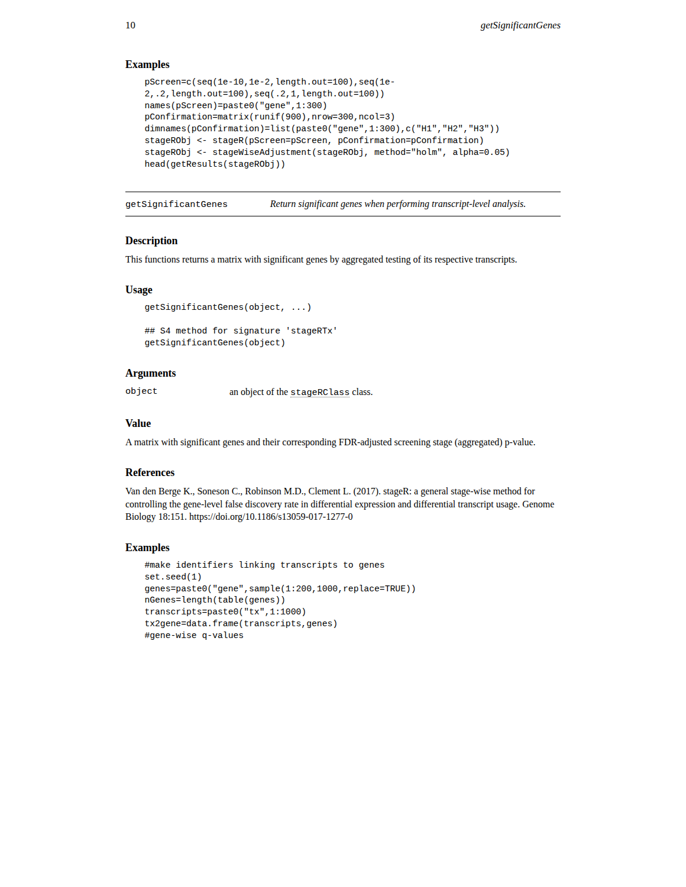10 getSignificantGenes
Examples
pScreen=c(seq(1e-10,1e-2,length.out=100),seq(1e-2,.2,length.out=100),seq(.2,1,length.out=100))
names(pScreen)=paste0("gene",1:300)
pConfirmation=matrix(runif(900),nrow=300,ncol=3)
dimnames(pConfirmation)=list(paste0("gene",1:300),c("H1","H2","H3"))
stageRObj <- stageR(pScreen=pScreen, pConfirmation=pConfirmation)
stageRObj <- stageWiseAdjustment(stageRObj, method="holm", alpha=0.05)
head(getResults(stageRObj))
getSignificantGenes
Return significant genes when performing transcript-level analysis.
Description
This functions returns a matrix with significant genes by aggregated testing of its respective transcripts.
Usage
getSignificantGenes(object, ...)

## S4 method for signature 'stageRTx'
getSignificantGenes(object)
Arguments
object
an object of the stageRClass class.
Value
A matrix with significant genes and their corresponding FDR-adjusted screening stage (aggregated) p-value.
References
Van den Berge K., Soneson C., Robinson M.D., Clement L. (2017). stageR: a general stage-wise method for controlling the gene-level false discovery rate in differential expression and differential transcript usage. Genome Biology 18:151. https://doi.org/10.1186/s13059-017-1277-0
Examples
#make identifiers linking transcripts to genes
set.seed(1)
genes=paste0("gene",sample(1:200,1000,replace=TRUE))
nGenes=length(table(genes))
transcripts=paste0("tx",1:1000)
tx2gene=data.frame(transcripts,genes)
#gene-wise q-values